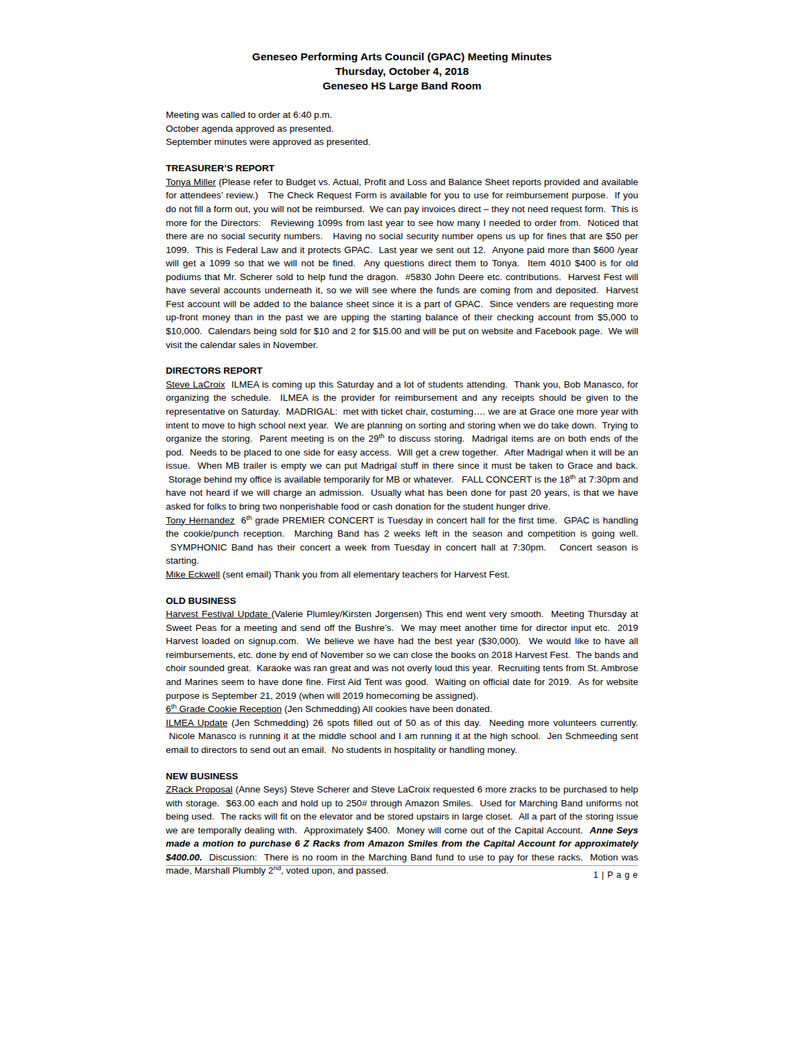Geneseo Performing Arts Council (GPAC) Meeting Minutes
Thursday, October 4, 2018
Geneseo HS Large Band Room
Meeting was called to order at 6:40 p.m.
October agenda approved as presented.
September minutes were approved as presented.
Treasurer’s Report
Tonya Miller (Please refer to Budget vs. Actual, Profit and Loss and Balance Sheet reports provided and available for attendees’ review.) The Check Request Form is available for you to use for reimbursement purpose. If you do not fill a form out, you will not be reimbursed. We can pay invoices direct – they not need request form. This is more for the Directors: Reviewing 1099s from last year to see how many I needed to order from. Noticed that there are no social security numbers. Having no social security number opens us up for fines that are $50 per 1099. This is Federal Law and it protects GPAC. Last year we sent out 12. Anyone paid more than $600 /year will get a 1099 so that we will not be fined. Any questions direct them to Tonya. Item 4010 $400 is for old podiums that Mr. Scherer sold to help fund the dragon. #5830 John Deere etc. contributions. Harvest Fest will have several accounts underneath it, so we will see where the funds are coming from and deposited. Harvest Fest account will be added to the balance sheet since it is a part of GPAC. Since venders are requesting more up-front money than in the past we are upping the starting balance of their checking account from $5,000 to $10,000. Calendars being sold for $10 and 2 for $15.00 and will be put on website and Facebook page. We will visit the calendar sales in November.
Directors Report
Steve LaCroix ILMEA is coming up this Saturday and a lot of students attending. Thank you, Bob Manasco, for organizing the schedule. ILMEA is the provider for reimbursement and any receipts should be given to the representative on Saturday. MADRIGAL: met with ticket chair, costuming…. we are at Grace one more year with intent to move to high school next year. We are planning on sorting and storing when we do take down. Trying to organize the storing. Parent meeting is on the 29th to discuss storing. Madrigal items are on both ends of the pod. Needs to be placed to one side for easy access. Will get a crew together. After Madrigal when it will be an issue. When MB trailer is empty we can put Madrigal stuff in there since it must be taken to Grace and back. Storage behind my office is available temporarily for MB or whatever. FALL CONCERT is the 18th at 7:30pm and have not heard if we will charge an admission. Usually what has been done for past 20 years, is that we have asked for folks to bring two nonperishable food or cash donation for the student hunger drive.
Tony Hernandez 6th grade PREMIER CONCERT is Tuesday in concert hall for the first time. GPAC is handling the cookie/punch reception. Marching Band has 2 weeks left in the season and competition is going well. SYMPHONIC Band has their concert a week from Tuesday in concert hall at 7:30pm. Concert season is starting.
Mike Eckwell (sent email) Thank you from all elementary teachers for Harvest Fest.
Old Business
Harvest Festival Update (Valerie Plumley/Kirsten Jorgensen) This end went very smooth. Meeting Thursday at Sweet Peas for a meeting and send off the Bushre’s. We may meet another time for director input etc. 2019 Harvest loaded on signup.com. We believe we have had the best year ($30,000). We would like to have all reimbursements, etc. done by end of November so we can close the books on 2018 Harvest Fest. The bands and choir sounded great. Karaoke was ran great and was not overly loud this year. Recruiting tents from St. Ambrose and Marines seem to have done fine. First Aid Tent was good. Waiting on official date for 2019. As for website purpose is September 21, 2019 (when will 2019 homecoming be assigned).
6th Grade Cookie Reception (Jen Schmedding) All cookies have been donated.
ILMEA Update (Jen Schmedding) 26 spots filled out of 50 as of this day. Needing more volunteers currently. Nicole Manasco is running it at the middle school and I am running it at the high school. Jen Schmeeding sent email to directors to send out an email. No students in hospitality or handling money.
New Business
ZRack Proposal (Anne Seys) Steve Scherer and Steve LaCroix requested 6 more zracks to be purchased to help with storage. $63.00 each and hold up to 250# through Amazon Smiles. Used for Marching Band uniforms not being used. The racks will fit on the elevator and be stored upstairs in large closet. All a part of the storing issue we are temporally dealing with. Approximately $400. Money will come out of the Capital Account. Anne Seys made a motion to purchase 6 Z Racks from Amazon Smiles from the Capital Account for approximately $400.00. Discussion: There is no room in the Marching Band fund to use to pay for these racks. Motion was made, Marshall Plumbly 2nd, voted upon, and passed.
1 | P a g e